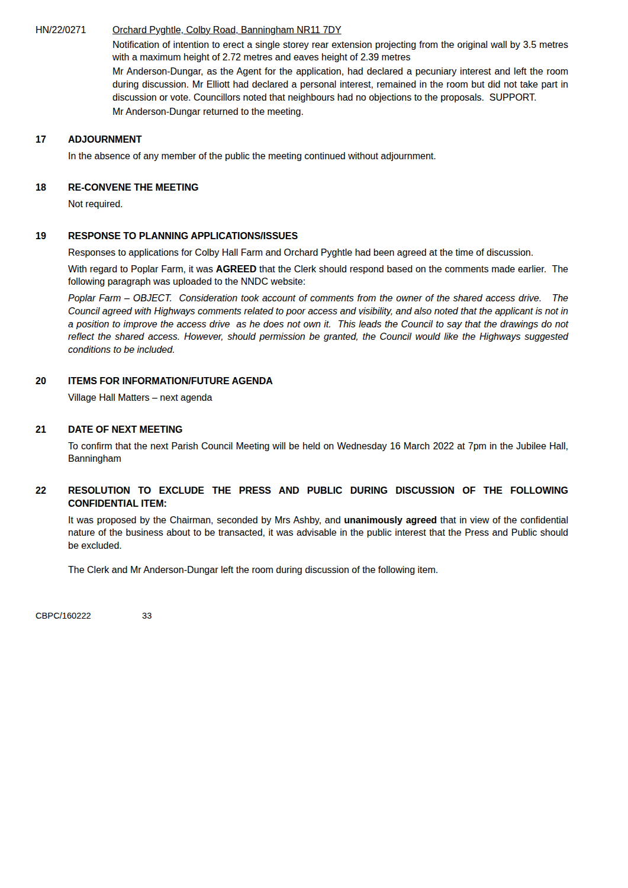HN/22/0271
Orchard Pyghtle, Colby Road, Banningham NR11 7DY
Notification of intention to erect a single storey rear extension projecting from the original wall by 3.5 metres with a maximum height of 2.72 metres and eaves height of 2.39 metres
Mr Anderson-Dungar, as the Agent for the application, had declared a pecuniary interest and left the room during discussion. Mr Elliott had declared a personal interest, remained in the room but did not take part in discussion or vote. Councillors noted that neighbours had no objections to the proposals. SUPPORT.
Mr Anderson-Dungar returned to the meeting.
17
Adjournment
In the absence of any member of the public the meeting continued without adjournment.
18
Re-convene the meeting
Not required.
19
Response to planning applications/issues
Responses to applications for Colby Hall Farm and Orchard Pyghtle had been agreed at the time of discussion.
With regard to Poplar Farm, it was AGREED that the Clerk should respond based on the comments made earlier. The following paragraph was uploaded to the NNDC website:
Poplar Farm – OBJECT. Consideration took account of comments from the owner of the shared access drive. The Council agreed with Highways comments related to poor access and visibility, and also noted that the applicant is not in a position to improve the access drive as he does not own it. This leads the Council to say that the drawings do not reflect the shared access. However, should permission be granted, the Council would like the Highways suggested conditions to be included.
20
Items for information/future agenda
Village Hall Matters – next agenda
21
Date of next meeting
To confirm that the next Parish Council Meeting will be held on Wednesday 16 March 2022 at 7pm in the Jubilee Hall, Banningham
22
Resolution to exclude the press and public during discussion of the following confidential item:
It was proposed by the Chairman, seconded by Mrs Ashby, and unanimously agreed that in view of the confidential nature of the business about to be transacted, it was advisable in the public interest that the Press and Public should be excluded.
The Clerk and Mr Anderson-Dungar left the room during discussion of the following item.
CBPC/160222
33